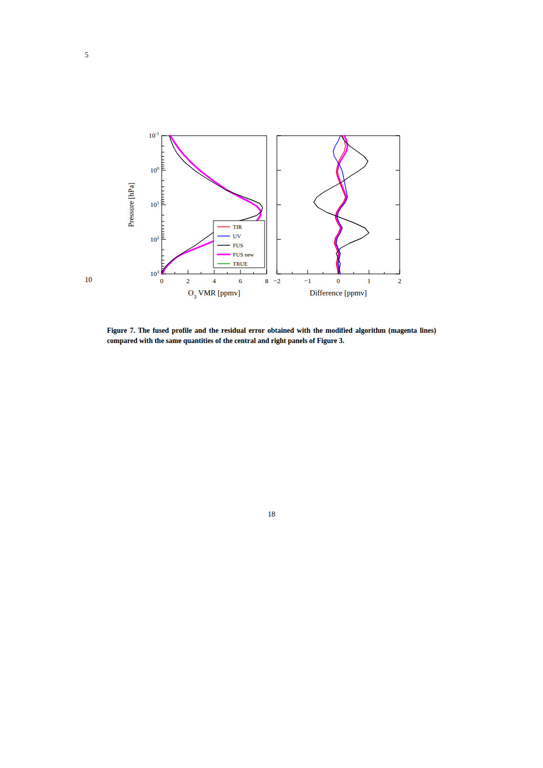5
10
10-1 100 101 102 103 Pressure [hPa] 0 2 4 6 8 O3 VMR [ppmv] TIR UV FUS FUS new TRUE −2 −1 0 1 2 Difference [ppmv]
Figure 7. The fused profile and the residual error obtained with the modified algorithm (magenta lines) compared with the same quantities of the central and right panels of Figure 3.
18